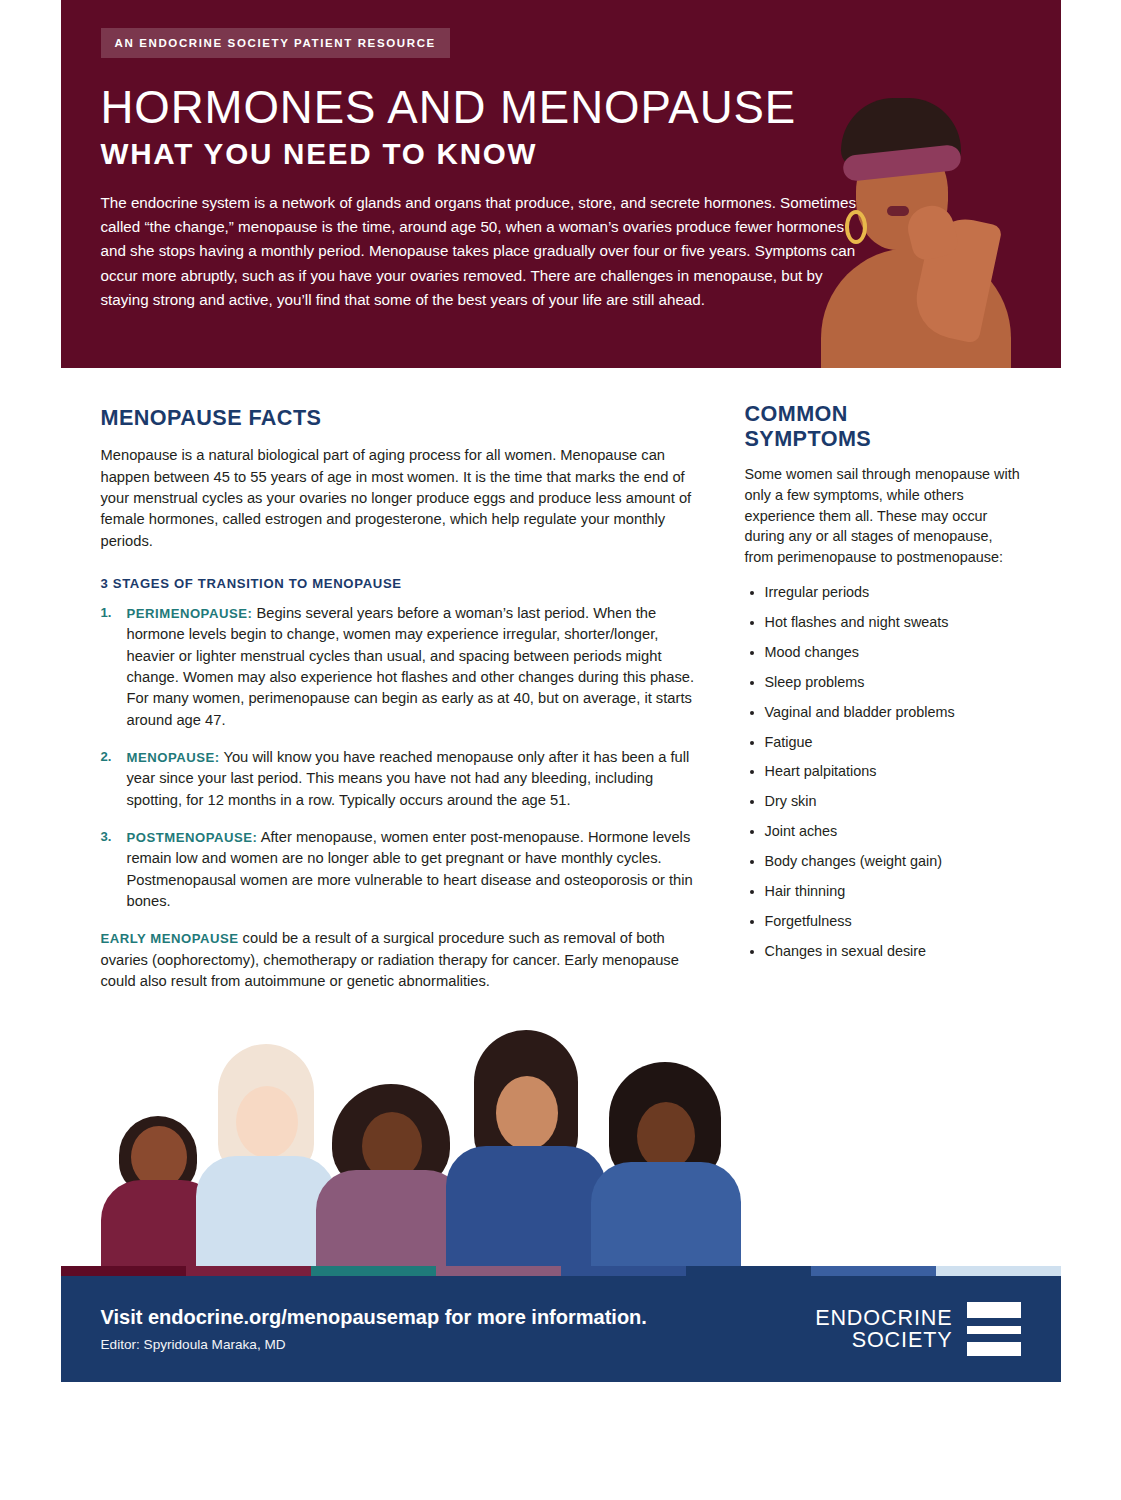An Endocrine Society Patient Resource
Hormones and Menopause What You Need to Know
The endocrine system is a network of glands and organs that produce, store, and secrete hormones. Sometimes called “the change,” menopause is the time, around age 50, when a woman’s ovaries produce fewer hormones and she stops having a monthly period. Menopause takes place gradually over four or five years. Symptoms can occur more abruptly, such as if you have your ovaries removed. There are challenges in menopause, but by staying strong and active, you’ll find that some of the best years of your life are still ahead.
Menopause Facts
Menopause is a natural biological part of aging process for all women. Menopause can happen between 45 to 55 years of age in most women. It is the time that marks the end of your menstrual cycles as your ovaries no longer produce eggs and produce less amount of female hormones, called estrogen and progesterone, which help regulate your monthly periods.
3 Stages of Transition to Menopause
Perimenopause: Begins several years before a woman’s last period. When the hormone levels begin to change, women may experience irregular, shorter/longer, heavier or lighter menstrual cycles than usual, and spacing between periods might change. Women may also experience hot flashes and other changes during this phase. For many women, perimenopause can begin as early as at 40, but on average, it starts around age 47.
Menopause: You will know you have reached menopause only after it has been a full year since your last period. This means you have not had any bleeding, including spotting, for 12 months in a row. Typically occurs around the age 51.
Postmenopause: After menopause, women enter post-menopause. Hormone levels remain low and women are no longer able to get pregnant or have monthly cycles. Postmenopausal women are more vulnerable to heart disease and osteoporosis or thin bones.
Early menopause could be a result of a surgical procedure such as removal of both ovaries (oophorectomy), chemotherapy or radiation therapy for cancer. Early menopause could also result from autoimmune or genetic abnormalities.
Common
Symptoms
Some women sail through menopause with only a few symptoms, while others experience them all. These may occur during any or all stages of menopause, from perimenopause to postmenopause:
Irregular periods
Hot flashes and night sweats
Mood changes
Sleep problems
Vaginal and bladder problems
Fatigue
Heart palpitations
Dry skin
Joint aches
Body changes (weight gain)
Hair thinning
Forgetfulness
Changes in sexual desire
Visit endocrine.org/menopausemap for more information.
Editor: Spyridoula Maraka, MD
Endocrine Society